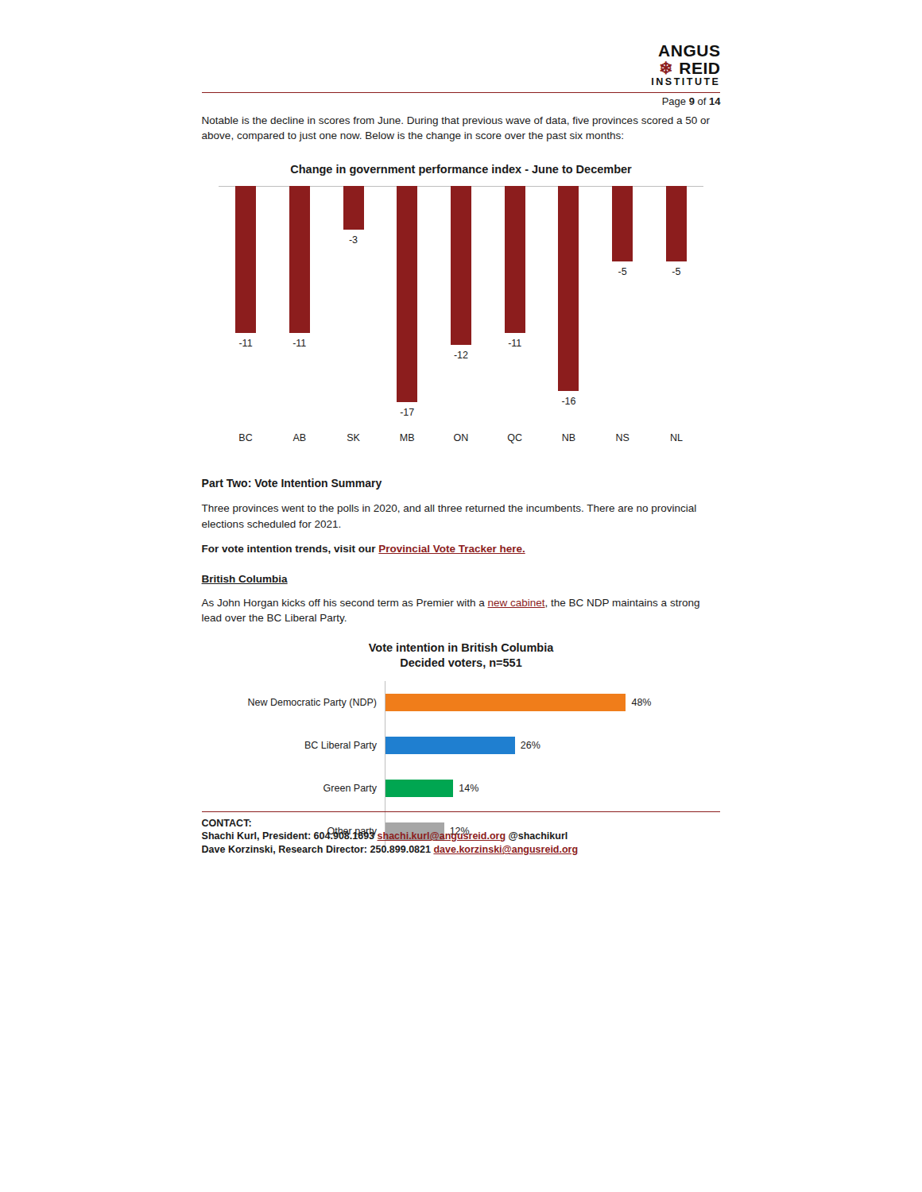ANGUS
❄ REID
INSTITUTE
Page 9 of 14
Notable is the decline in scores from June. During that previous wave of data, five provinces scored a 50 or above, compared to just one now. Below is the change in score over the past six months:
Change in government performance index - June to December
-11
BC
-11
AB
-3
SK
-17
MB
-12
ON
-11
QC
-16
NB
-5
NS
-5
NL
Part Two: Vote Intention Summary
Three provinces went to the polls in 2020, and all three returned the incumbents. There are no provincial elections scheduled for 2021.
For vote intention trends, visit our Provincial Vote Tracker here.
British Columbia
As John Horgan kicks off his second term as Premier with a new cabinet, the BC NDP maintains a strong lead over the BC Liberal Party.
Vote intention in British Columbia
Decided voters, n=551
New Democratic Party (NDP)
48%
BC Liberal Party
26%
Green Party
14%
Other party
12%
CONTACT:
Shachi Kurl, President: 604.908.1693 shachi.kurl@angusreid.org @shachikurl
Dave Korzinski, Research Director: 250.899.0821 dave.korzinski@angusreid.org